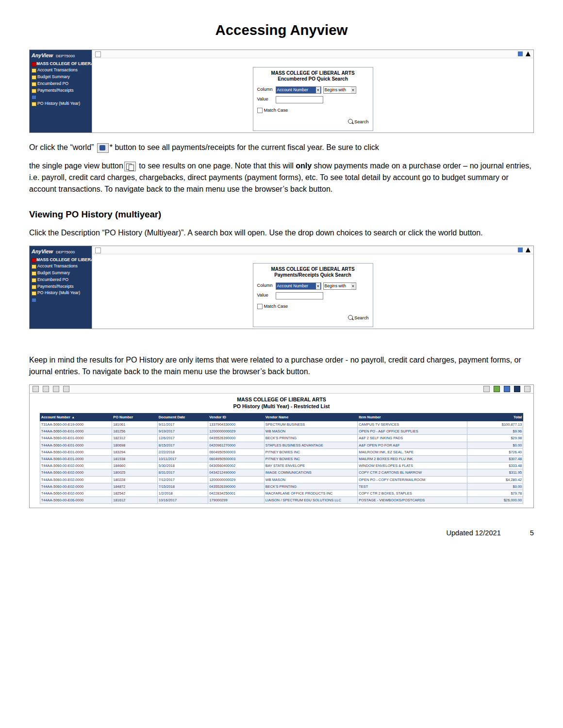Accessing Anyview
AnyView DEPT5000
MASS COLLEGE OF LIBERAL
Account Transactions
Budget Summary
Encumbered PO
Payments/Receipts
PO History (Multi Year)
MASS COLLEGE OF LIBERAL ARTS
Encumbered PO Quick Search
Column Account Number Begins with
Value
Match Case
Search
Or click the “world” * button to see all payments/receipts for the current fiscal year. Be sure to click
the single page view button to see results on one page. Note that this will only show payments made on a purchase order – no journal entries, i.e. payroll, credit card charges, chargebacks, direct payments (payment forms), etc. To see total detail by account go to budget summary or account transactions. To navigate back to the main menu use the browser’s back button.
Viewing PO History (multiyear)
Click the Description “PO History (Multiyear)”. A search box will open. Use the drop down choices to search or click the world button.
AnyView DEPT5000
MASS COLLEGE OF LIBERA
Account Transactions
Budget Summary
Encumbered PO
Payments/Receipts
PO History (Multi Year)
MASS COLLEGE OF LIBERAL ARTS
Payments/Receipts Quick Search
Column Account Number Begins with
Value
Match Case
Search
Keep in mind the results for PO History are only items that were related to a purchase order - no payroll, credit card charges, payment forms, or journal entries. To navigate back to the main menu use the browser’s back button.
MASS COLLEGE OF LIBERAL ARTS
PO History (Multi Year) - Restricted List
| Account Number ▴ | PO Number | Document Date | Vendor ID | Vendor Name | Item Number | Total |
| --- | --- | --- | --- | --- | --- | --- |
| T31AA-5060-00-E19-0000 | 181061 | 9/11/2017 | 1337904330000 | SPECTRUM BUSINESS | CAMPUS TV SERVICES | $100,877.13 |
| T44AA-5060-00-E01-0000 | 181256 | 9/19/2017 | 1200000000029 | WB MASON | OPEN PO - A&F OFFICE SUPPLIES | $9.96 |
| T44AA-5060-00-E01-0000 | 182312 | 12/6/2017 | 0435526390000 | BECK'S PRINTING | A&F 2 SELF INKING PADS | $29.98 |
| T44AA-5060-00-E01-0000 | 180698 | 8/15/2017 | 0420961270000 | STAPLES BUSINESS ADVANTAGE | A&F OPEN PO FOR A&F | $0.00 |
| T44AA-5060-00-E01-0000 | 183294 | 2/22/2018 | 0604950500003 | PITNEY BOWES INC | MAILROOM INK, EZ SEAL, TAPE | $726.40 |
| T44AA-5060-00-E01-0000 | 181538 | 10/11/2017 | 0604950500003 | PITNEY BOWES INC | MAILRM 2 BOXES RED FLU INK | $307.48 |
| T44AA-5060-00-E02-0000 | 184660 | 5/30/2018 | 0430560400002 | BAY STATE ENVELOPE | WINDOW ENVELOPES & FLATS | $333.48 |
| T44AA-5060-00-E02-0000 | 180025 | 8/31/2017 | 0434212490000 | IMAGE COMMUNICATIONS | COPY CTR 2 CARTONS BL NARROW | $311.95 |
| T44AA-5060-00-E02-0000 | 180228 | 7/12/2017 | 1200000000029 | WB MASON | OPEN PO - COPY CENTER/MAILROOM | $4,280.42 |
| T44AA-5060-00-E02-0000 | 184872 | 7/15/2018 | 0435526390000 | BECK'S PRINTING | TEST | $0.00 |
| T44AA-5060-00-E02-0000 | 182542 | 1/2/2018 | 0422834250001 | MACFARLANE OFFICE PRODUCTS INC | COPY CTR 2 BOXES, STAPLES | $79.78 |
| T44AA-5060-00-E06-0000 | 181612 | 10/16/2017 | 179000299 | LIAISON / SPECTRUM EDU SOLUTIONS LLC | POSTAGE - VIEWBOOKS/POSTCARDS | $26,000.00 |
Updated 12/2021 5